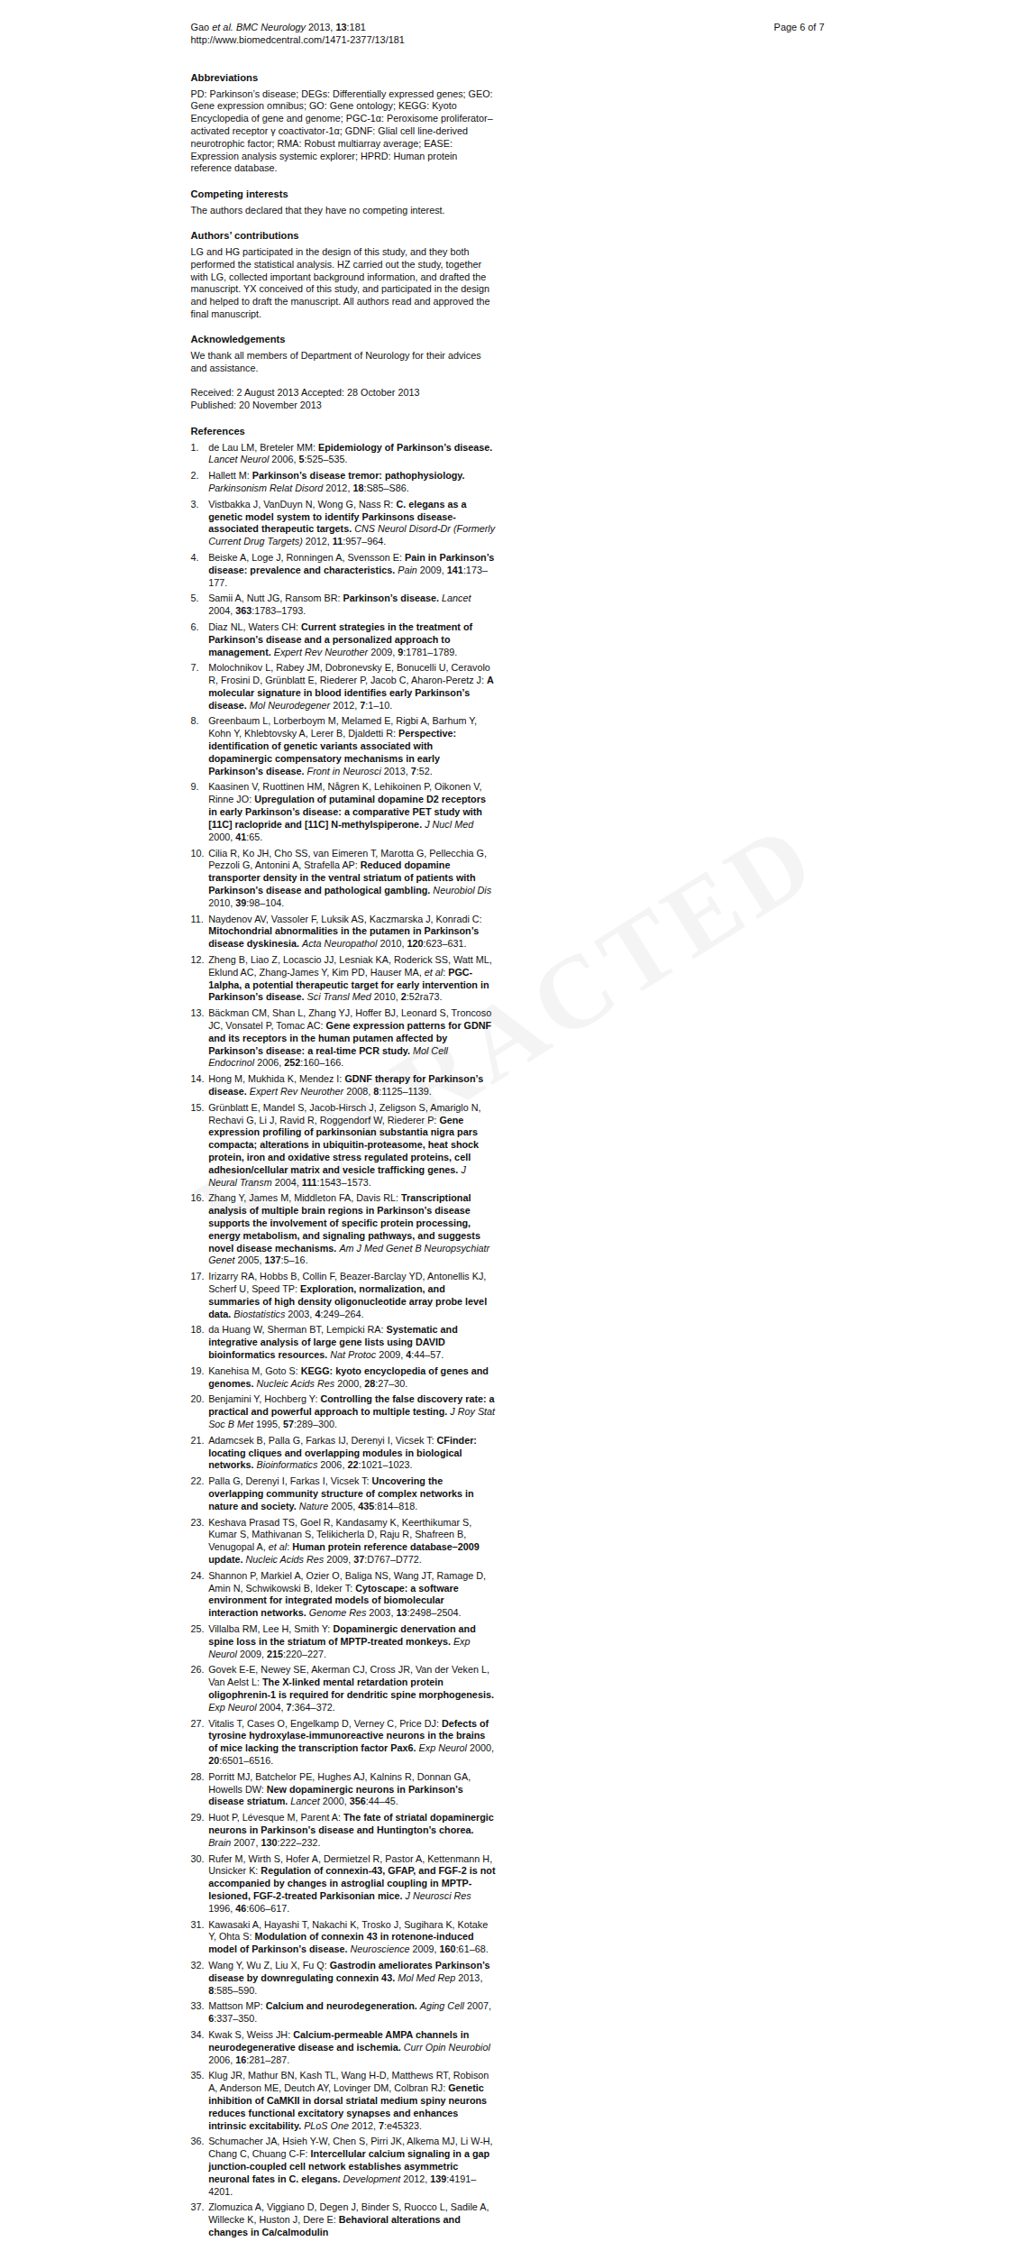RETRACTED
Gao et al. BMC Neurology 2013, 13:181
http://www.biomedcentral.com/1471-2377/13/181
Page 6 of 7
Abbreviations
PD: Parkinson’s disease; DEGs: Differentially expressed genes; GEO: Gene expression omnibus; GO: Gene ontology; KEGG: Kyoto Encyclopedia of gene and genome; PGC-1α: Peroxisome proliferator–activated receptor γ coactivator-1α; GDNF: Glial cell line-derived neurotrophic factor; RMA: Robust multiarray average; EASE: Expression analysis systemic explorer; HPRD: Human protein reference database.
Competing interests
The authors declared that they have no competing interest.
Authors’ contributions
LG and HG participated in the design of this study, and they both performed the statistical analysis. HZ carried out the study, together with LG, collected important background information, and drafted the manuscript. YX conceived of this study, and participated in the design and helped to draft the manuscript. All authors read and approved the final manuscript.
Acknowledgements
We thank all members of Department of Neurology for their advices and assistance.
Received: 2 August 2013 Accepted: 28 October 2013
Published: 20 November 2013
References
de Lau LM, Breteler MM: Epidemiology of Parkinson’s disease. Lancet Neurol 2006, 5:525–535.
Hallett M: Parkinson’s disease tremor: pathophysiology. Parkinsonism Relat Disord 2012, 18:S85–S86.
Vistbakka J, VanDuyn N, Wong G, Nass R: C. elegans as a genetic model system to identify Parkinsons disease-associated therapeutic targets. CNS Neurol Disord-Dr (Formerly Current Drug Targets) 2012, 11:957–964.
Beiske A, Loge J, Ronningen A, Svensson E: Pain in Parkinson’s disease: prevalence and characteristics. Pain 2009, 141:173–177.
Samii A, Nutt JG, Ransom BR: Parkinson’s disease. Lancet 2004, 363:1783–1793.
Diaz NL, Waters CH: Current strategies in the treatment of Parkinson’s disease and a personalized approach to management. Expert Rev Neurother 2009, 9:1781–1789.
Molochnikov L, Rabey JM, Dobronevsky E, Bonucelli U, Ceravolo R, Frosini D, Grünblatt E, Riederer P, Jacob C, Aharon-Peretz J: A molecular signature in blood identifies early Parkinson’s disease. Mol Neurodegener 2012, 7:1–10.
Greenbaum L, Lorberboym M, Melamed E, Rigbi A, Barhum Y, Kohn Y, Khlebtovsky A, Lerer B, Djaldetti R: Perspective: identification of genetic variants associated with dopaminergic compensatory mechanisms in early Parkinson’s disease. Front in Neurosci 2013, 7:52.
Kaasinen V, Ruottinen HM, Någren K, Lehikoinen P, Oikonen V, Rinne JO: Upregulation of putaminal dopamine D2 receptors in early Parkinson’s disease: a comparative PET study with [11C] raclopride and [11C] N-methylspiperone. J Nucl Med 2000, 41:65.
Cilia R, Ko JH, Cho SS, van Eimeren T, Marotta G, Pellecchia G, Pezzoli G, Antonini A, Strafella AP: Reduced dopamine transporter density in the ventral striatum of patients with Parkinson’s disease and pathological gambling. Neurobiol Dis 2010, 39:98–104.
Naydenov AV, Vassoler F, Luksik AS, Kaczmarska J, Konradi C: Mitochondrial abnormalities in the putamen in Parkinson’s disease dyskinesia. Acta Neuropathol 2010, 120:623–631.
Zheng B, Liao Z, Locascio JJ, Lesniak KA, Roderick SS, Watt ML, Eklund AC, Zhang-James Y, Kim PD, Hauser MA, et al: PGC-1alpha, a potential therapeutic target for early intervention in Parkinson’s disease. Sci Transl Med 2010, 2:52ra73.
Bäckman CM, Shan L, Zhang YJ, Hoffer BJ, Leonard S, Troncoso JC, Vonsatel P, Tomac AC: Gene expression patterns for GDNF and its receptors in the human putamen affected by Parkinson’s disease: a real-time PCR study. Mol Cell Endocrinol 2006, 252:160–166.
Hong M, Mukhida K, Mendez I: GDNF therapy for Parkinson’s disease. Expert Rev Neurother 2008, 8:1125–1139.
Grünblatt E, Mandel S, Jacob-Hirsch J, Zeligson S, Amariglo N, Rechavi G, Li J, Ravid R, Roggendorf W, Riederer P: Gene expression profiling of parkinsonian substantia nigra pars compacta; alterations in ubiquitin-proteasome, heat shock protein, iron and oxidative stress regulated proteins, cell adhesion/cellular matrix and vesicle trafficking genes. J Neural Transm 2004, 111:1543–1573.
Zhang Y, James M, Middleton FA, Davis RL: Transcriptional analysis of multiple brain regions in Parkinson’s disease supports the involvement of specific protein processing, energy metabolism, and signaling pathways, and suggests novel disease mechanisms. Am J Med Genet B Neuropsychiatr Genet 2005, 137:5–16.
Irizarry RA, Hobbs B, Collin F, Beazer-Barclay YD, Antonellis KJ, Scherf U, Speed TP: Exploration, normalization, and summaries of high density oligonucleotide array probe level data. Biostatistics 2003, 4:249–264.
da Huang W, Sherman BT, Lempicki RA: Systematic and integrative analysis of large gene lists using DAVID bioinformatics resources. Nat Protoc 2009, 4:44–57.
Kanehisa M, Goto S: KEGG: kyoto encyclopedia of genes and genomes. Nucleic Acids Res 2000, 28:27–30.
Benjamini Y, Hochberg Y: Controlling the false discovery rate: a practical and powerful approach to multiple testing. J Roy Stat Soc B Met 1995, 57:289–300.
Adamcsek B, Palla G, Farkas IJ, Derenyi I, Vicsek T: CFinder: locating cliques and overlapping modules in biological networks. Bioinformatics 2006, 22:1021–1023.
Palla G, Derenyi I, Farkas I, Vicsek T: Uncovering the overlapping community structure of complex networks in nature and society. Nature 2005, 435:814–818.
Keshava Prasad TS, Goel R, Kandasamy K, Keerthikumar S, Kumar S, Mathivanan S, Telikicherla D, Raju R, Shafreen B, Venugopal A, et al: Human protein reference database–2009 update. Nucleic Acids Res 2009, 37:D767–D772.
Shannon P, Markiel A, Ozier O, Baliga NS, Wang JT, Ramage D, Amin N, Schwikowski B, Ideker T: Cytoscape: a software environment for integrated models of biomolecular interaction networks. Genome Res 2003, 13:2498–2504.
Villalba RM, Lee H, Smith Y: Dopaminergic denervation and spine loss in the striatum of MPTP-treated monkeys. Exp Neurol 2009, 215:220–227.
Govek E-E, Newey SE, Akerman CJ, Cross JR, Van der Veken L, Van Aelst L: The X-linked mental retardation protein oligophrenin-1 is required for dendritic spine morphogenesis. Exp Neurol 2004, 7:364–372.
Vitalis T, Cases O, Engelkamp D, Verney C, Price DJ: Defects of tyrosine hydroxylase-immunoreactive neurons in the brains of mice lacking the transcription factor Pax6. Exp Neurol 2000, 20:6501–6516.
Porritt MJ, Batchelor PE, Hughes AJ, Kalnins R, Donnan GA, Howells DW: New dopaminergic neurons in Parkinson’s disease striatum. Lancet 2000, 356:44–45.
Huot P, Lévesque M, Parent A: The fate of striatal dopaminergic neurons in Parkinson’s disease and Huntington’s chorea. Brain 2007, 130:222–232.
Rufer M, Wirth S, Hofer A, Dermietzel R, Pastor A, Kettenmann H, Unsicker K: Regulation of connexin-43, GFAP, and FGF-2 is not accompanied by changes in astroglial coupling in MPTP-lesioned, FGF-2-treated Parkisonian mice. J Neurosci Res 1996, 46:606–617.
Kawasaki A, Hayashi T, Nakachi K, Trosko J, Sugihara K, Kotake Y, Ohta S: Modulation of connexin 43 in rotenone-induced model of Parkinson’s disease. Neuroscience 2009, 160:61–68.
Wang Y, Wu Z, Liu X, Fu Q: Gastrodin ameliorates Parkinson’s disease by downregulating connexin 43. Mol Med Rep 2013, 8:585–590.
Mattson MP: Calcium and neurodegeneration. Aging Cell 2007, 6:337–350.
Kwak S, Weiss JH: Calcium-permeable AMPA channels in neurodegenerative disease and ischemia. Curr Opin Neurobiol 2006, 16:281–287.
Klug JR, Mathur BN, Kash TL, Wang H-D, Matthews RT, Robison A, Anderson ME, Deutch AY, Lovinger DM, Colbran RJ: Genetic inhibition of CaMKII in dorsal striatal medium spiny neurons reduces functional excitatory synapses and enhances intrinsic excitability. PLoS One 2012, 7:e45323.
Schumacher JA, Hsieh Y-W, Chen S, Pirri JK, Alkema MJ, Li W-H, Chang C, Chuang C-F: Intercellular calcium signaling in a gap junction-coupled cell network establishes asymmetric neuronal fates in C. elegans. Development 2012, 139:4191–4201.
Zlomuzica A, Viggiano D, Degen J, Binder S, Ruocco L, Sadile A, Willecke K, Huston J, Dere E: Behavioral alterations and changes in Ca/calmodulin